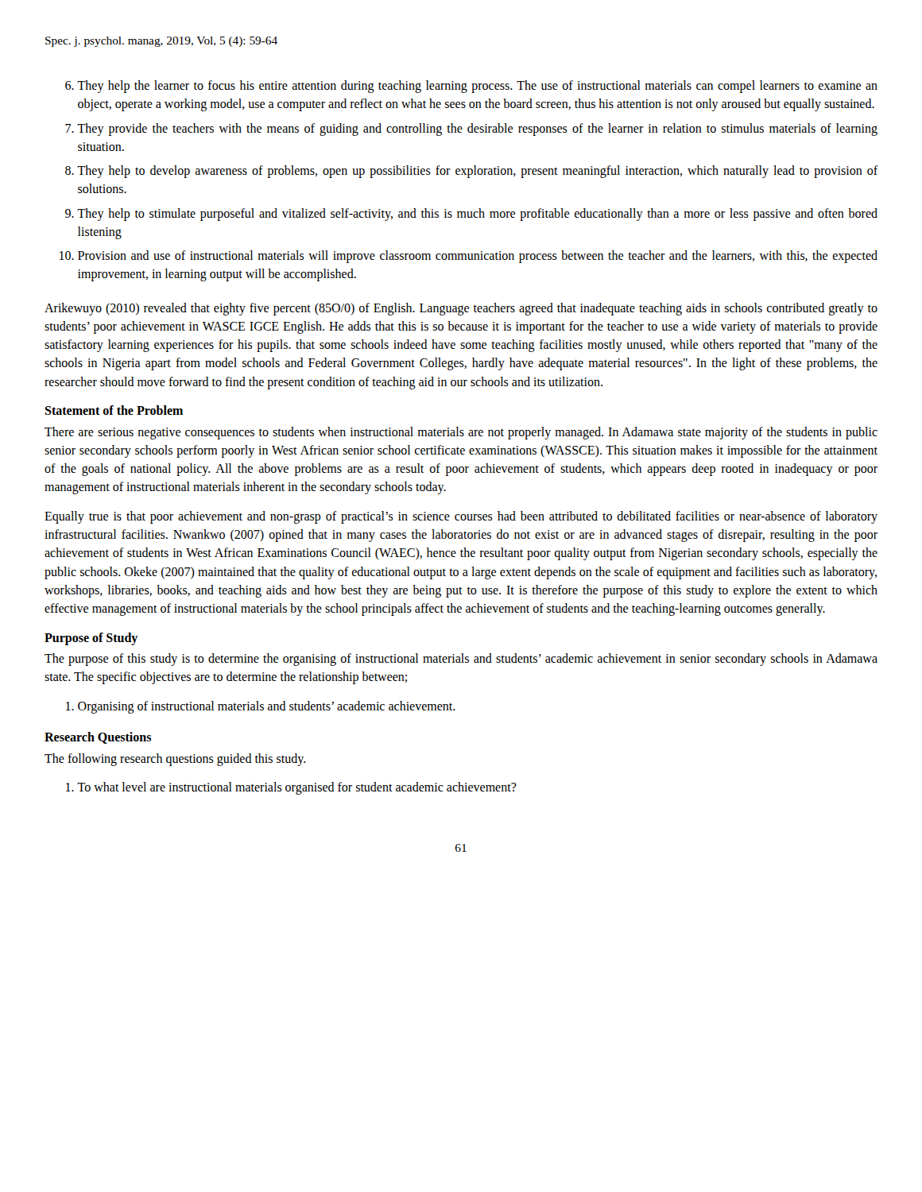Spec. j. psychol. manag, 2019, Vol, 5 (4): 59-64
They help the learner to focus his entire attention during teaching learning process. The use of instructional materials can compel learners to examine an object, operate a working model, use a computer and reflect on what he sees on the board screen, thus his attention is not only aroused but equally sustained.
They provide the teachers with the means of guiding and controlling the desirable responses of the learner in relation to stimulus materials of learning situation.
They help to develop awareness of problems, open up possibilities for exploration, present meaningful interaction, which naturally lead to provision of solutions.
They help to stimulate purposeful and vitalized self-activity, and this is much more profitable educationally than a more or less passive and often bored listening
Provision and use of instructional materials will improve classroom communication process between the teacher and the learners, with this, the expected improvement, in learning output will be accomplished.
Arikewuyo (2010) revealed that eighty five percent (85O/0) of English. Language teachers agreed that inadequate teaching aids in schools contributed greatly to students’ poor achievement in WASCE IGCE English. He adds that this is so because it is important for the teacher to use a wide variety of materials to provide satisfactory learning experiences for his pupils. that some schools indeed have some teaching facilities mostly unused, while others reported that "many of the schools in Nigeria apart from model schools and Federal Government Colleges, hardly have adequate material resources". In the light of these problems, the researcher should move forward to find the present condition of teaching aid in our schools and its utilization.
Statement of the Problem
There are serious negative consequences to students when instructional materials are not properly managed. In Adamawa state majority of the students in public senior secondary schools perform poorly in West African senior school certificate examinations (WASSCE). This situation makes it impossible for the attainment of the goals of national policy. All the above problems are as a result of poor achievement of students, which appears deep rooted in inadequacy or poor management of instructional materials inherent in the secondary schools today.
Equally true is that poor achievement and non-grasp of practical’s in science courses had been attributed to debilitated facilities or near-absence of laboratory infrastructural facilities. Nwankwo (2007) opined that in many cases the laboratories do not exist or are in advanced stages of disrepair, resulting in the poor achievement of students in West African Examinations Council (WAEC), hence the resultant poor quality output from Nigerian secondary schools, especially the public schools. Okeke (2007) maintained that the quality of educational output to a large extent depends on the scale of equipment and facilities such as laboratory, workshops, libraries, books, and teaching aids and how best they are being put to use. It is therefore the purpose of this study to explore the extent to which effective management of instructional materials by the school principals affect the achievement of students and the teaching-learning outcomes generally.
Purpose of Study
The purpose of this study is to determine the organising of instructional materials and students’ academic achievement in senior secondary schools in Adamawa state. The specific objectives are to determine the relationship between;
Organising of instructional materials and students’ academic achievement.
Research Questions
The following research questions guided this study.
To what level are instructional materials organised for student academic achievement?
61